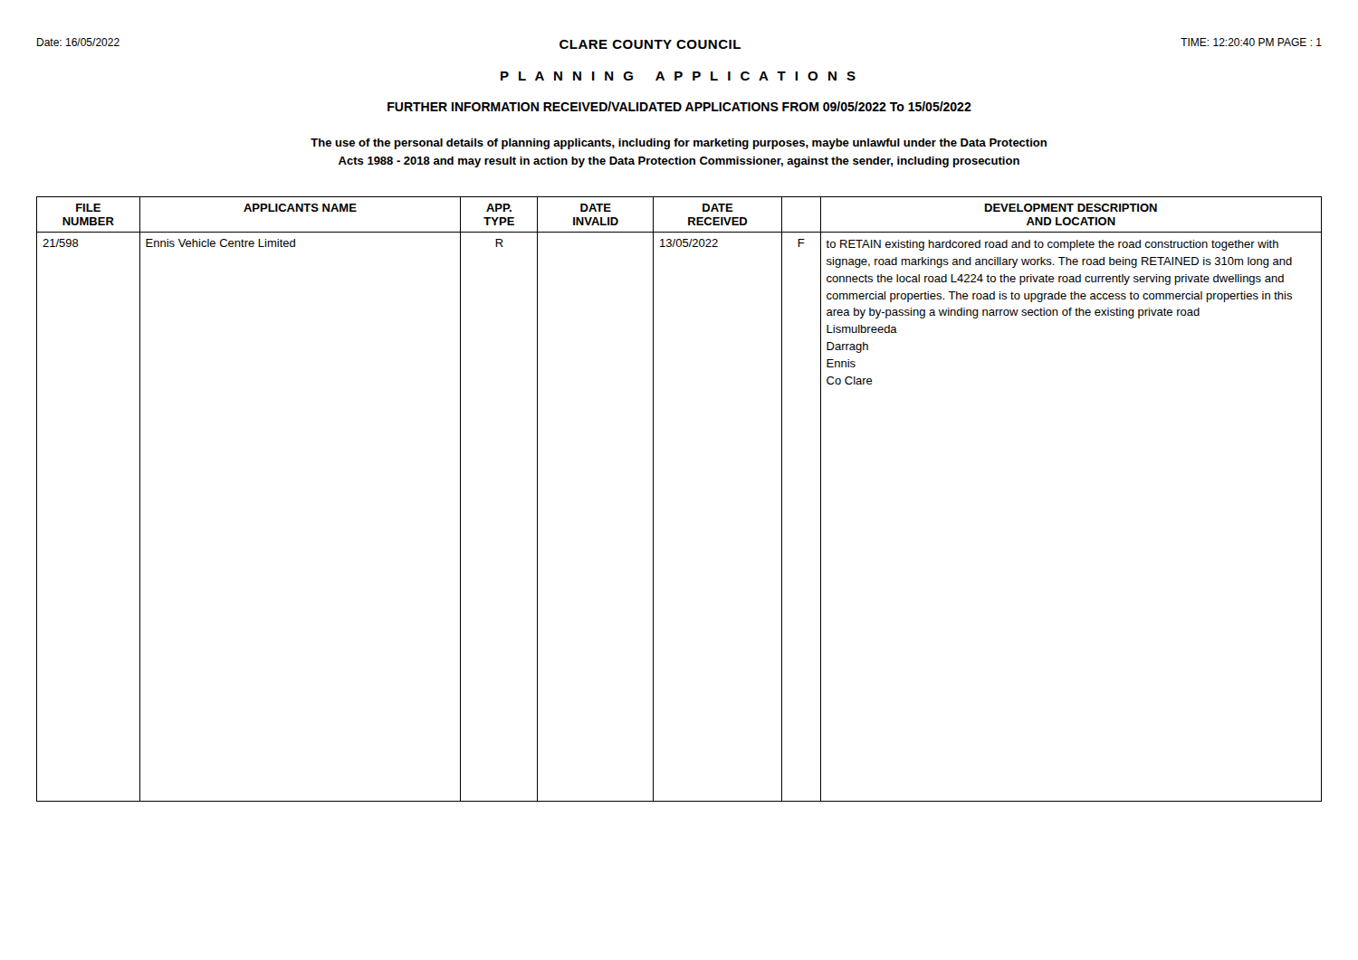Date: 16/05/2022
CLARE COUNTY COUNCIL
TIME: 12:20:40 PM PAGE : 1
P L A N N I N G A P P L I C A T I O N S
FURTHER INFORMATION RECEIVED/VALIDATED APPLICATIONS FROM 09/05/2022 To 15/05/2022
The use of the personal details of planning applicants, including for marketing purposes, maybe unlawful under the Data Protection
Acts 1988 - 2018 and may result in action by the Data Protection Commissioner, against the sender, including prosecution
| FILE NUMBER | APPLICANTS NAME | APP. TYPE | DATE INVALID | DATE RECEIVED | | DEVELOPMENT DESCRIPTION AND LOCATION |
| --- | --- | --- | --- | --- | --- | --- |
| 21/598 | Ennis Vehicle Centre Limited | R | | 13/05/2022 | F | to RETAIN existing hardcored road and to complete the road construction together with signage, road markings and ancillary works. The road being RETAINED is 310m long and connects the local road L4224 to the private road currently serving private dwellings and commercial properties. The road is to upgrade the access to commercial properties in this area by by-passing a winding narrow section of the existing private road Lismulbreeda Darragh Ennis Co Clare |